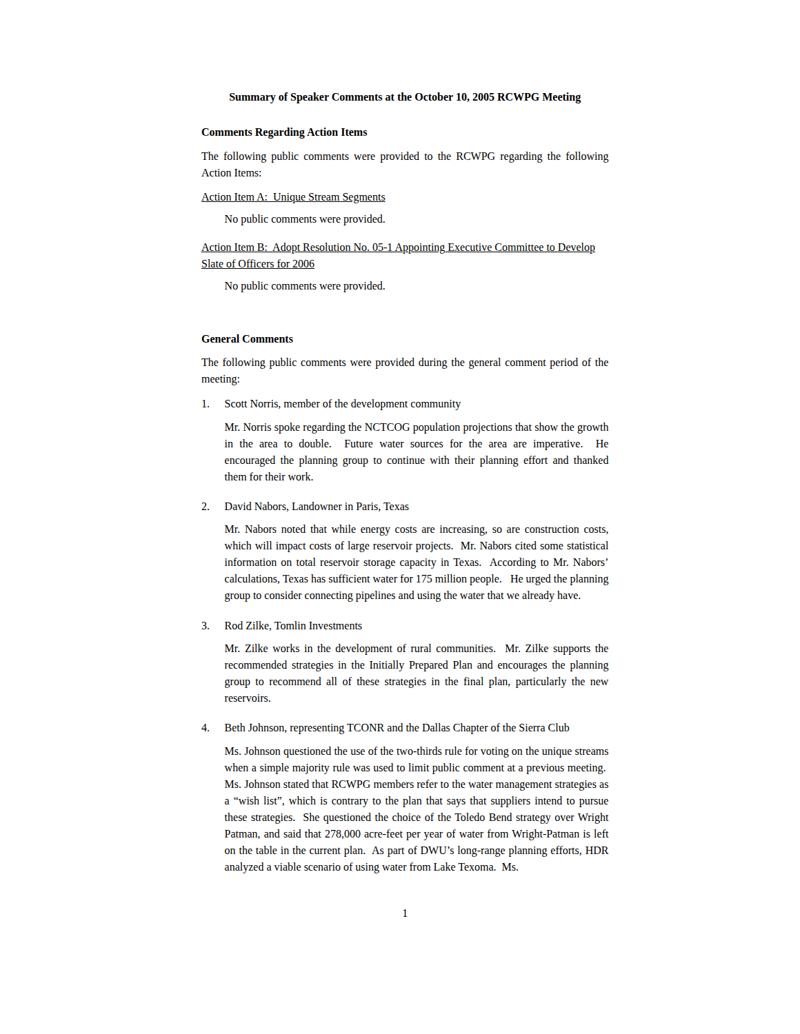Summary of Speaker Comments at the October 10, 2005 RCWPG Meeting
Comments Regarding Action Items
The following public comments were provided to the RCWPG regarding the following Action Items:
Action Item A: Unique Stream Segments
No public comments were provided.
Action Item B: Adopt Resolution No. 05-1 Appointing Executive Committee to Develop Slate of Officers for 2006
No public comments were provided.
General Comments
The following public comments were provided during the general comment period of the meeting:
Scott Norris, member of the development community
Mr. Norris spoke regarding the NCTCOG population projections that show the growth in the area to double. Future water sources for the area are imperative. He encouraged the planning group to continue with their planning effort and thanked them for their work.
David Nabors, Landowner in Paris, Texas
Mr. Nabors noted that while energy costs are increasing, so are construction costs, which will impact costs of large reservoir projects. Mr. Nabors cited some statistical information on total reservoir storage capacity in Texas. According to Mr. Nabors’ calculations, Texas has sufficient water for 175 million people. He urged the planning group to consider connecting pipelines and using the water that we already have.
Rod Zilke, Tomlin Investments
Mr. Zilke works in the development of rural communities. Mr. Zilke supports the recommended strategies in the Initially Prepared Plan and encourages the planning group to recommend all of these strategies in the final plan, particularly the new reservoirs.
Beth Johnson, representing TCONR and the Dallas Chapter of the Sierra Club
Ms. Johnson questioned the use of the two-thirds rule for voting on the unique streams when a simple majority rule was used to limit public comment at a previous meeting. Ms. Johnson stated that RCWPG members refer to the water management strategies as a “wish list”, which is contrary to the plan that says that suppliers intend to pursue these strategies. She questioned the choice of the Toledo Bend strategy over Wright Patman, and said that 278,000 acre-feet per year of water from Wright-Patman is left on the table in the current plan. As part of DWU’s long-range planning efforts, HDR analyzed a viable scenario of using water from Lake Texoma. Ms.
1